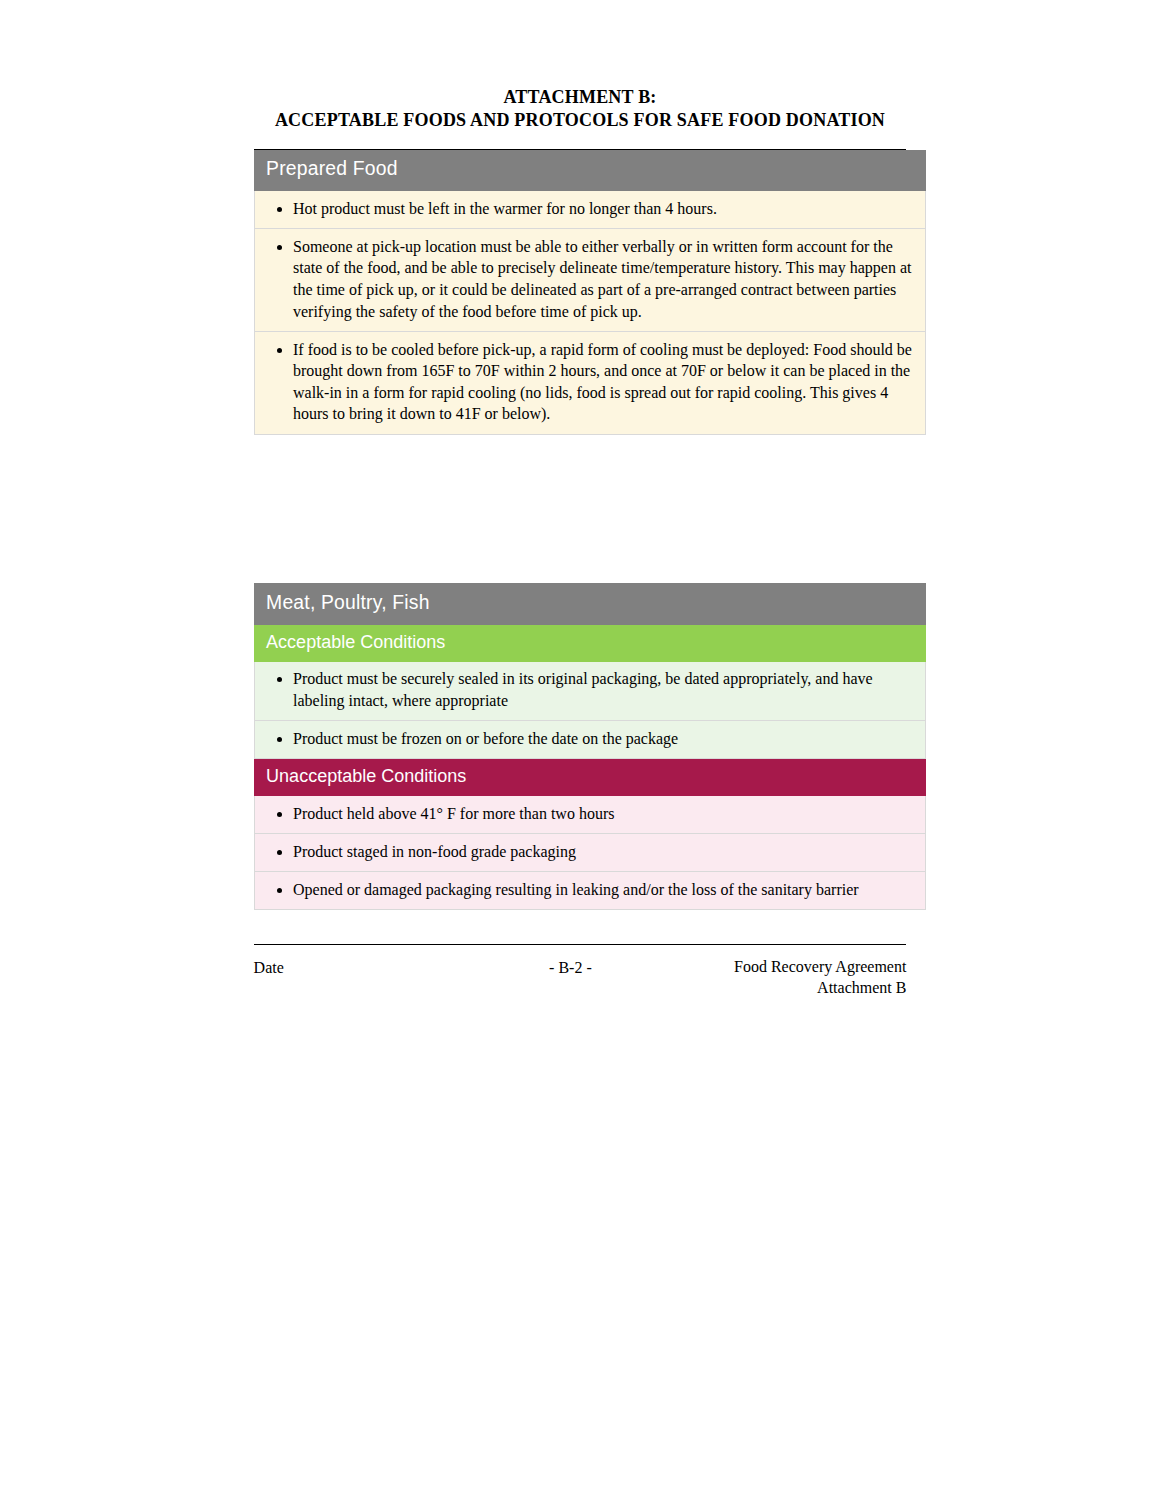ATTACHMENT B:
ACCEPTABLE FOODS AND PROTOCOLS FOR SAFE FOOD DONATION
| Prepared Food |
| Hot product must be left in the warmer for no longer than 4 hours. |
| Someone at pick-up location must be able to either verbally or in written form account for the state of the food, and be able to precisely delineate time/temperature history. This may happen at the time of pick up, or it could be delineated as part of a pre-arranged contract between parties verifying the safety of the food before time of pick up. |
| If food is to be cooled before pick-up, a rapid form of cooling must be deployed: Food should be brought down from 165F to 70F within 2 hours, and once at 70F or below it can be placed in the walk-in in a form for rapid cooling (no lids, food is spread out for rapid cooling. This gives 4 hours to bring it down to 41F or below). |
| Meat, Poultry, Fish |
| Acceptable Conditions |
| Product must be securely sealed in its original packaging, be dated appropriately, and have labeling intact, where appropriate |
| Product must be frozen on or before the date on the package |
| Unacceptable Conditions |
| Product held above 41° F for more than two hours |
| Product staged in non-food grade packaging |
| Opened or damaged packaging resulting in leaking and/or the loss of the sanitary barrier |
Date
- B-2 -
Food Recovery Agreement
Attachment B